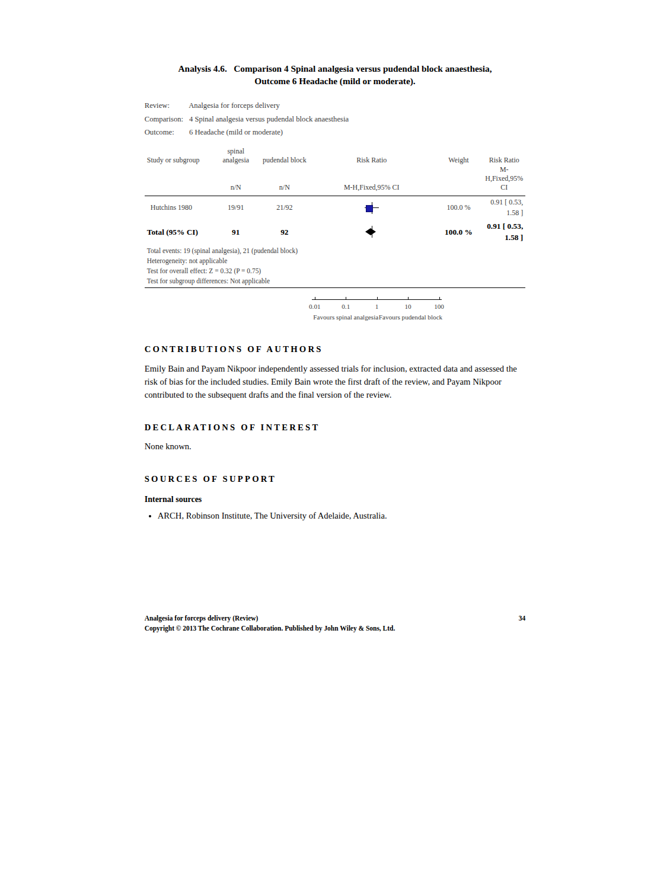Analysis 4.6. Comparison 4 Spinal analgesia versus pudendal block anaesthesia, Outcome 6 Headache (mild or moderate).
Review: Analgesia for forceps delivery
Comparison: 4 Spinal analgesia versus pudendal block anaesthesia
Outcome: 6 Headache (mild or moderate)
| Study or subgroup | spinal analgesia | pudendal block | Risk Ratio | Weight | Risk Ratio |
| --- | --- | --- | --- | --- | --- |
| | n/N | n/N | M-H,Fixed,95% CI | | M-H,Fixed,95% CI |
| Hutchins 1980 | 19/91 | 21/92 | | 100.0 % | 0.91 [ 0.53, 1.58 ] |
| Total (95% CI) | 91 | 92 | | 100.0 % | 0.91 [ 0.53, 1.58 ] |
| Total events: 19 (spinal analgesia), 21 (pudendal block) Heterogeneity: not applicable Test for overall effect: Z = 0.32 (P = 0.75) Test for subgroup differences: Not applicable |
0.01
0.1
1
10
100
Favours spinal analgesia
Favours pudendal block
Contributions of authors
Emily Bain and Payam Nikpoor independently assessed trials for inclusion, extracted data and assessed the risk of bias for the included studies. Emily Bain wrote the first draft of the review, and Payam Nikpoor contributed to the subsequent drafts and the final version of the review.
Declarations of interest
None known.
Sources of support
Internal sources
ARCH, Robinson Institute, The University of Adelaide, Australia.
34
Analgesia for forceps delivery (Review)
Copyright © 2013 The Cochrane Collaboration. Published by John Wiley & Sons, Ltd.